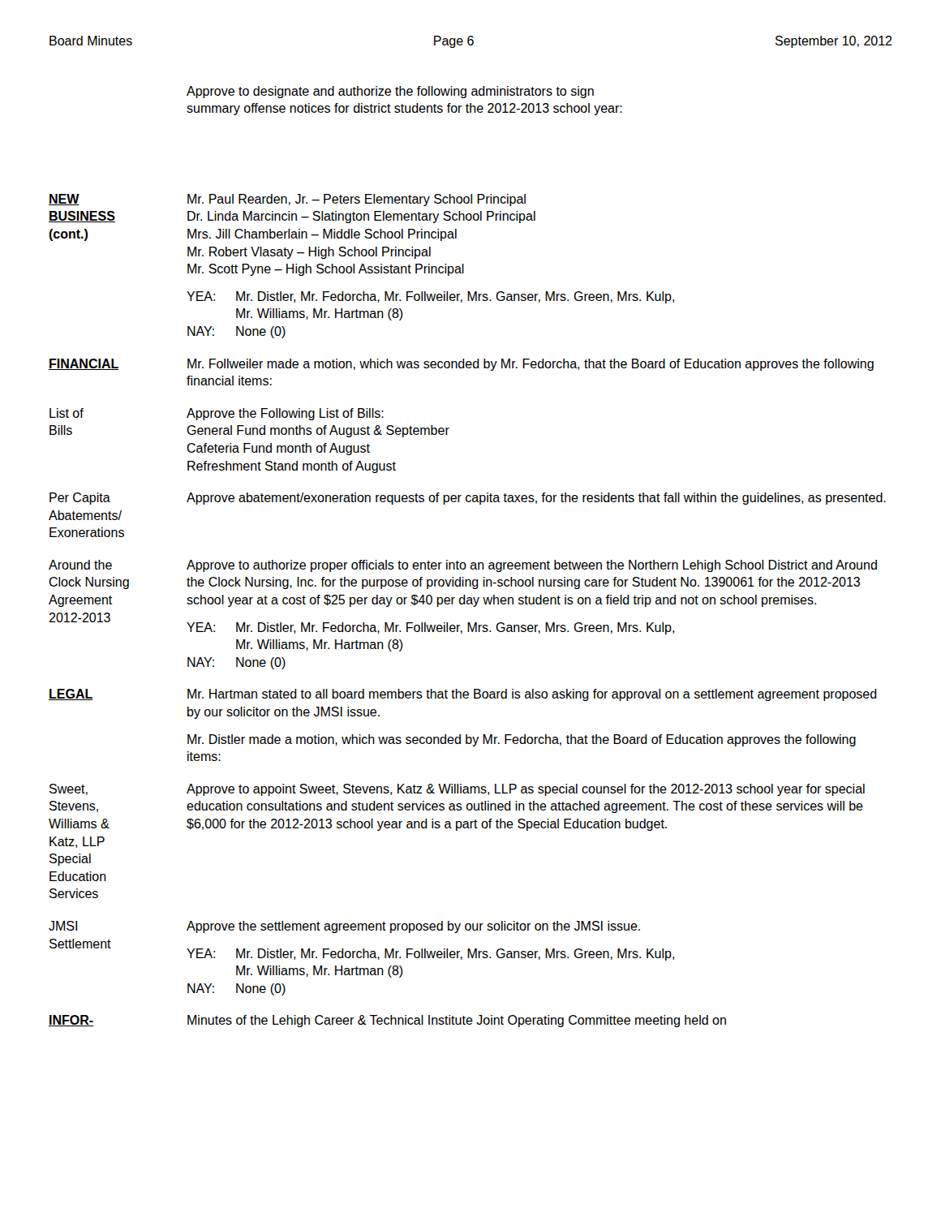Board Minutes
Page 6
September 10, 2012
Approve to designate and authorize the following administrators to sign
summary offense notices for district students for the 2012-2013 school year:
NEW
BUSINESS
(cont.)
Mr. Paul Rearden, Jr. – Peters Elementary School Principal
Dr. Linda Marcincin – Slatington Elementary School Principal
Mrs. Jill Chamberlain – Middle School Principal
Mr. Robert Vlasaty – High School Principal
Mr. Scott Pyne – High School Assistant Principal
YEA:
Mr. Distler, Mr. Fedorcha, Mr. Follweiler, Mrs. Ganser, Mrs. Green, Mrs. Kulp,
Mr. Williams, Mr. Hartman (8)
NAY:
None (0)
FINANCIAL
Mr. Follweiler made a motion, which was seconded by Mr. Fedorcha, that the Board of Education approves the following financial items:
List of
Bills
Approve the Following List of Bills:
General Fund months of August & September
Cafeteria Fund month of August
Refreshment Stand month of August
Per Capita
Abatements/
Exonerations
Approve abatement/exoneration requests of per capita taxes, for the residents that fall within the guidelines, as presented.
Around the
Clock Nursing
Agreement
2012-2013
Approve to authorize proper officials to enter into an agreement between the Northern Lehigh School District and Around the Clock Nursing, Inc. for the purpose of providing in-school nursing care for Student No. 1390061 for the 2012-2013 school year at a cost of $25 per day or $40 per day when student is on a field trip and not on school premises.
YEA:
Mr. Distler, Mr. Fedorcha, Mr. Follweiler, Mrs. Ganser, Mrs. Green, Mrs. Kulp,
Mr. Williams, Mr. Hartman (8)
NAY:
None (0)
LEGAL
Mr. Hartman stated to all board members that the Board is also asking for approval on a settlement agreement proposed by our solicitor on the JMSI issue.
Mr. Distler made a motion, which was seconded by Mr. Fedorcha, that the Board of Education approves the following items:
Sweet,
Stevens,
Williams &
Katz, LLP
Special
Education
Services
Approve to appoint Sweet, Stevens, Katz & Williams, LLP as special counsel for the 2012-2013 school year for special education consultations and student services as outlined in the attached agreement. The cost of these services will be $6,000 for the 2012-2013 school year and is a part of the Special Education budget.
JMSI
Settlement
Approve the settlement agreement proposed by our solicitor on the JMSI issue.
YEA:
Mr. Distler, Mr. Fedorcha, Mr. Follweiler, Mrs. Ganser, Mrs. Green, Mrs. Kulp,
Mr. Williams, Mr. Hartman (8)
NAY:
None (0)
INFOR-
Minutes of the Lehigh Career & Technical Institute Joint Operating Committee meeting held on